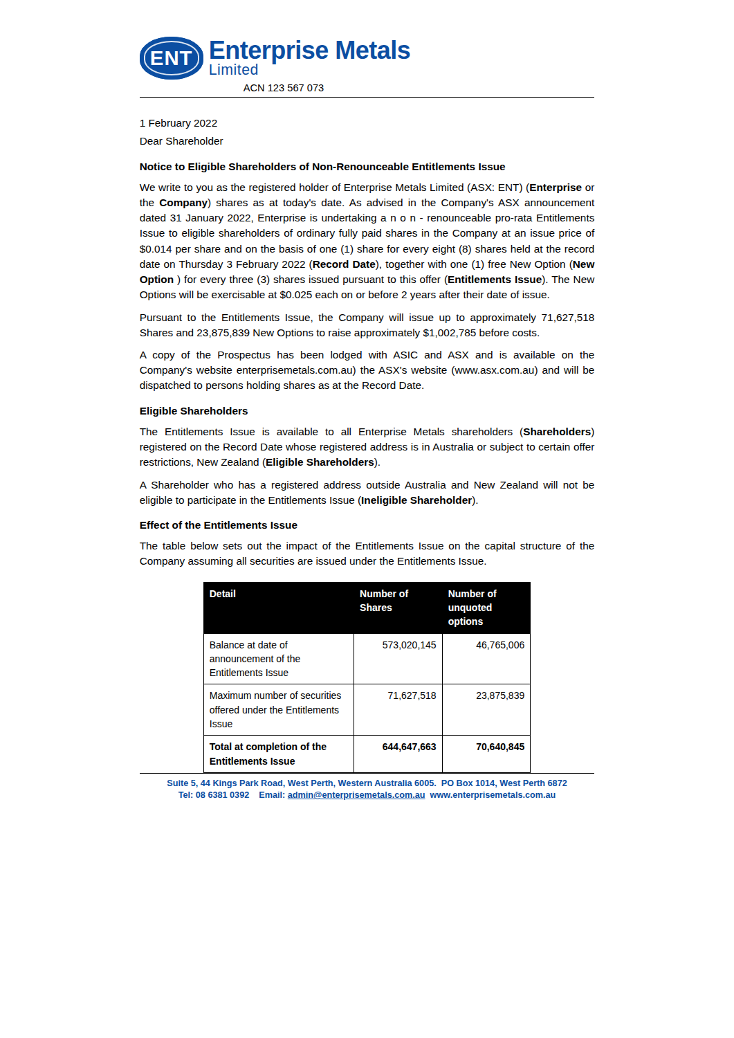ENT
Enterprise Metals
Limited
ACN 123 567 073
1 February 2022
Dear Shareholder
Notice to Eligible Shareholders of Non-Renounceable Entitlements Issue
We write to you as the registered holder of Enterprise Metals Limited (ASX: ENT) (Enterprise or the Company) shares as at today's date. As advised in the Company's ASX announcement dated 31 January 2022, Enterprise is undertaking a n o n - renounceable pro-rata Entitlements Issue to eligible shareholders of ordinary fully paid shares in the Company at an issue price of $0.014 per share and on the basis of one (1) share for every eight (8) shares held at the record date on Thursday 3 February 2022 (Record Date), together with one (1) free New Option (New Option ) for every three (3) shares issued pursuant to this offer (Entitlements Issue). The New Options will be exercisable at $0.025 each on or before 2 years after their date of issue.
Pursuant to the Entitlements Issue, the Company will issue up to approximately 71,627,518 Shares and 23,875,839 New Options to raise approximately $1,002,785 before costs.
A copy of the Prospectus has been lodged with ASIC and ASX and is available on the Company's website enterprisemetals.com.au) the ASX's website (www.asx.com.au) and will be dispatched to persons holding shares as at the Record Date.
Eligible Shareholders
The Entitlements Issue is available to all Enterprise Metals shareholders (Shareholders) registered on the Record Date whose registered address is in Australia or subject to certain offer restrictions, New Zealand (Eligible Shareholders).
A Shareholder who has a registered address outside Australia and New Zealand will not be eligible to participate in the Entitlements Issue (Ineligible Shareholder).
Effect of the Entitlements Issue
The table below sets out the impact of the Entitlements Issue on the capital structure of the Company assuming all securities are issued under the Entitlements Issue.
| Detail | Number of Shares | Number of unquoted options |
| --- | --- | --- |
| Balance at date of announcement of the Entitlements Issue | 573,020,145 | 46,765,006 |
| Maximum number of securities offered under the Entitlements Issue | 71,627,518 | 23,875,839 |
| Total at completion of the Entitlements Issue | 644,647,663 | 70,640,845 |
Suite 5, 44 Kings Park Road, West Perth, Western Australia 6005. PO Box 1014, West Perth 6872
Tel: 08 6381 0392 Email: admin@enterprisemetals.com.au www.enterprisemetals.com.au